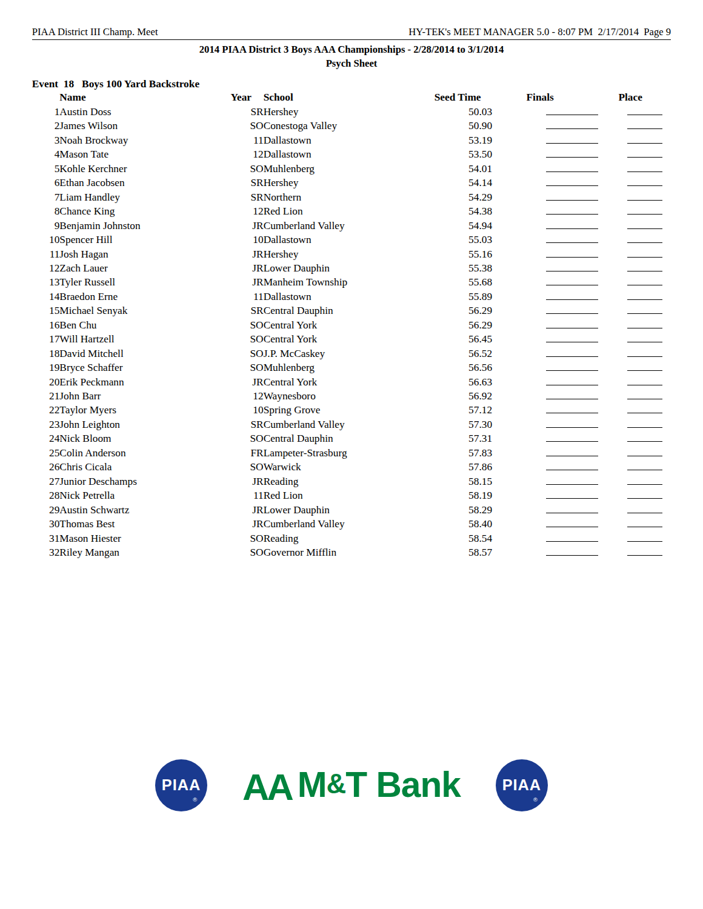PIAA District III Champ. Meet
HY-TEK's MEET MANAGER 5.0 - 8:07 PM 2/17/2014 Page 9
2014 PIAA District 3 Boys AAA Championships - 2/28/2014 to 3/1/2014
Psych Sheet
Event 18 Boys 100 Yard Backstroke
| | Name | Year | School | Seed Time | Finals | Place |
| --- | --- | --- | --- | --- | --- | --- |
| 1 | Austin Doss | SR | Hershey | 50.03 | | |
| 2 | James Wilson | SO | Conestoga Valley | 50.90 | | |
| 3 | Noah Brockway | 11 | Dallastown | 53.19 | | |
| 4 | Mason Tate | 12 | Dallastown | 53.50 | | |
| 5 | Kohle Kerchner | SO | Muhlenberg | 54.01 | | |
| 6 | Ethan Jacobsen | SR | Hershey | 54.14 | | |
| 7 | Liam Handley | SR | Northern | 54.29 | | |
| 8 | Chance King | 12 | Red Lion | 54.38 | | |
| 9 | Benjamin Johnston | JR | Cumberland Valley | 54.94 | | |
| 10 | Spencer Hill | 10 | Dallastown | 55.03 | | |
| 11 | Josh Hagan | JR | Hershey | 55.16 | | |
| 12 | Zach Lauer | JR | Lower Dauphin | 55.38 | | |
| 13 | Tyler Russell | JR | Manheim Township | 55.68 | | |
| 14 | Braedon Erne | 11 | Dallastown | 55.89 | | |
| 15 | Michael Senyak | SR | Central Dauphin | 56.29 | | |
| 16 | Ben Chu | SO | Central York | 56.29 | | |
| 17 | Will Hartzell | SO | Central York | 56.45 | | |
| 18 | David Mitchell | SO | J.P. McCaskey | 56.52 | | |
| 19 | Bryce Schaffer | SO | Muhlenberg | 56.56 | | |
| 20 | Erik Peckmann | JR | Central York | 56.63 | | |
| 21 | John Barr | 12 | Waynesboro | 56.92 | | |
| 22 | Taylor Myers | 10 | Spring Grove | 57.12 | | |
| 23 | John Leighton | SR | Cumberland Valley | 57.30 | | |
| 24 | Nick Bloom | SO | Central Dauphin | 57.31 | | |
| 25 | Colin Anderson | FR | Lampeter-Strasburg | 57.83 | | |
| 26 | Chris Cicala | SO | Warwick | 57.86 | | |
| 27 | Junior Deschamps | JR | Reading | 58.15 | | |
| 28 | Nick Petrella | 11 | Red Lion | 58.19 | | |
| 29 | Austin Schwartz | JR | Lower Dauphin | 58.29 | | |
| 30 | Thomas Best | JR | Cumberland Valley | 58.40 | | |
| 31 | Mason Hiester | SO | Reading | 58.54 | | |
| 32 | Riley Mangan | SO | Governor Mifflin | 58.57 | | |
PIAA®
AA M&T Bank
PIAA®